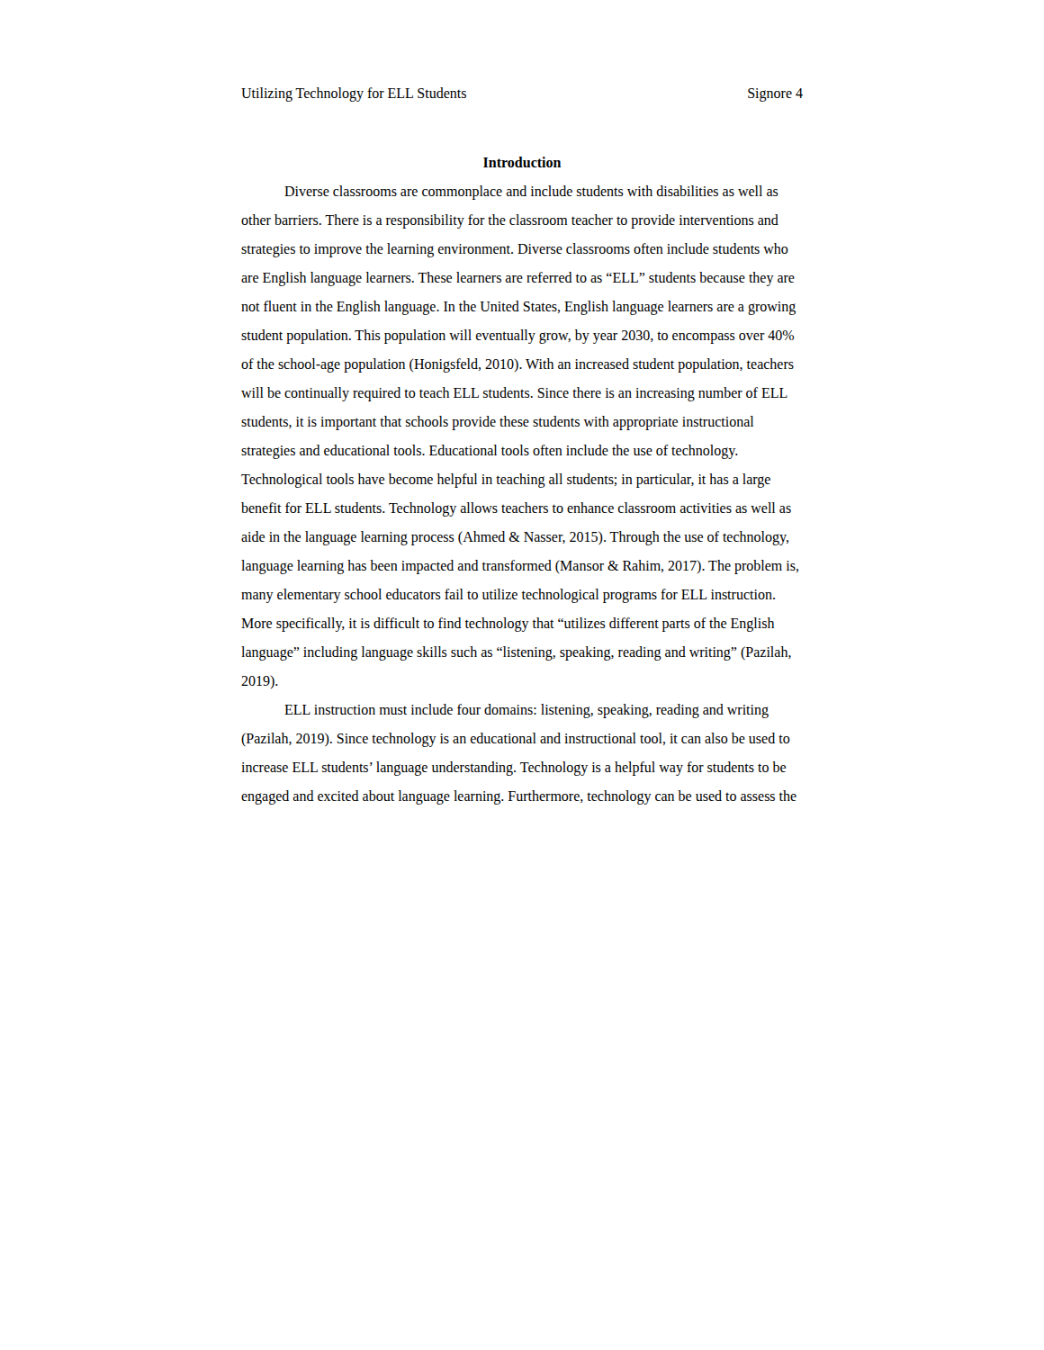Utilizing Technology for ELL Students Signore 4
Introduction
Diverse classrooms are commonplace and include students with disabilities as well as other barriers. There is a responsibility for the classroom teacher to provide interventions and strategies to improve the learning environment. Diverse classrooms often include students who are English language learners. These learners are referred to as “ELL” students because they are not fluent in the English language. In the United States, English language learners are a growing student population. This population will eventually grow, by year 2030, to encompass over 40% of the school-age population (Honigsfeld, 2010). With an increased student population, teachers will be continually required to teach ELL students. Since there is an increasing number of ELL students, it is important that schools provide these students with appropriate instructional strategies and educational tools. Educational tools often include the use of technology. Technological tools have become helpful in teaching all students; in particular, it has a large benefit for ELL students. Technology allows teachers to enhance classroom activities as well as aide in the language learning process (Ahmed & Nasser, 2015). Through the use of technology, language learning has been impacted and transformed (Mansor & Rahim, 2017). The problem is, many elementary school educators fail to utilize technological programs for ELL instruction. More specifically, it is difficult to find technology that “utilizes different parts of the English language” including language skills such as “listening, speaking, reading and writing” (Pazilah, 2019).
ELL instruction must include four domains: listening, speaking, reading and writing (Pazilah, 2019). Since technology is an educational and instructional tool, it can also be used to increase ELL students’ language understanding. Technology is a helpful way for students to be engaged and excited about language learning. Furthermore, technology can be used to assess the